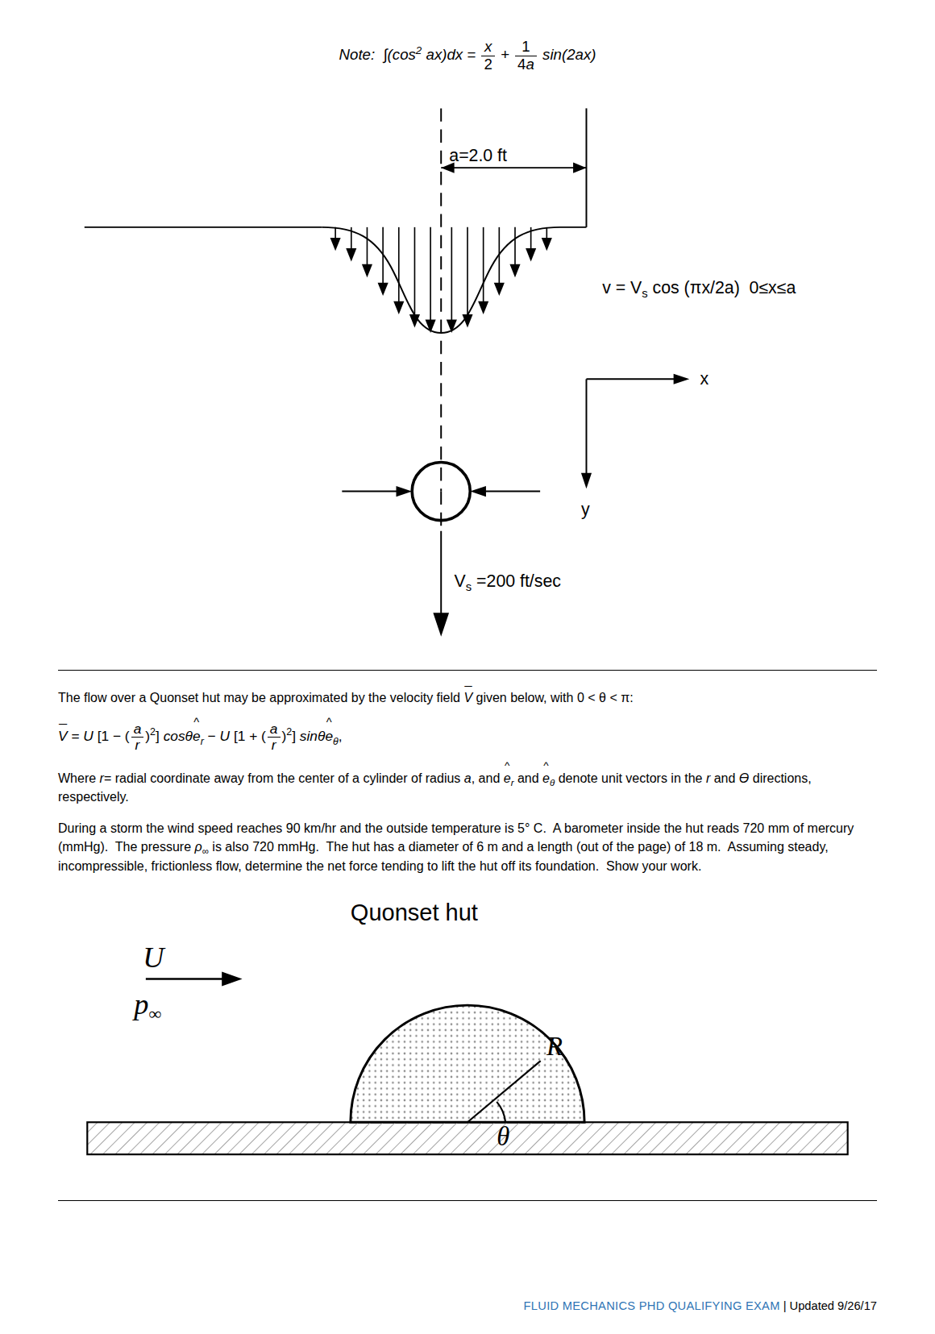Note: ∫(cos2 ax)dx = x 2 + 14a sin(2ax)
a=2.0 ft v = Vs cos (πx/2a) 0≤x≤a x y Vs =200 ft/sec
The flow over a Quonset hut may be approximated by the velocity field V given below, with 0 < θ < π:
V = U [1 − (ar)2] cosθ er − U [1 + (ar)2] sinθ eθ,
Where r= radial coordinate away from the center of a cylinder of radius a, and er and eθ denote unit vectors in the r and ϴ directions, respectively.
During a storm the wind speed reaches 90 km/hr and the outside temperature is 5° C. A barometer inside the hut reads 720 mm of mercury (mmHg). The pressure ρ∞ is also 720 mmHg. The hut has a diameter of 6 m and a length (out of the page) of 18 m. Assuming steady, incompressible, frictionless flow, determine the net force tending to lift the hut off its foundation. Show your work.
Quonset hut U p∞ R θ
FLUID MECHANICS PHD QUALIFYING EXAM | Updated 9/26/17